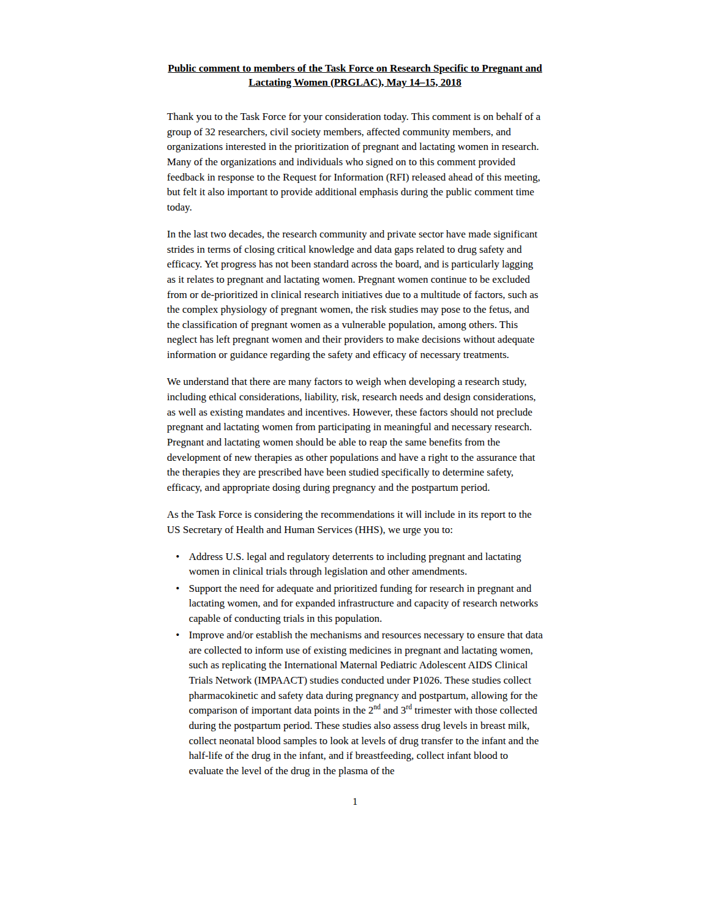Public comment to members of the Task Force on Research Specific to Pregnant and
Lactating Women (PRGLAC), May 14–15, 2018
Thank you to the Task Force for your consideration today. This comment is on behalf of a group of 32 researchers, civil society members, affected community members, and organizations interested in the prioritization of pregnant and lactating women in research. Many of the organizations and individuals who signed on to this comment provided feedback in response to the Request for Information (RFI) released ahead of this meeting, but felt it also important to provide additional emphasis during the public comment time today.
In the last two decades, the research community and private sector have made significant strides in terms of closing critical knowledge and data gaps related to drug safety and efficacy. Yet progress has not been standard across the board, and is particularly lagging as it relates to pregnant and lactating women. Pregnant women continue to be excluded from or de-prioritized in clinical research initiatives due to a multitude of factors, such as the complex physiology of pregnant women, the risk studies may pose to the fetus, and the classification of pregnant women as a vulnerable population, among others. This neglect has left pregnant women and their providers to make decisions without adequate information or guidance regarding the safety and efficacy of necessary treatments.
We understand that there are many factors to weigh when developing a research study, including ethical considerations, liability, risk, research needs and design considerations, as well as existing mandates and incentives. However, these factors should not preclude pregnant and lactating women from participating in meaningful and necessary research. Pregnant and lactating women should be able to reap the same benefits from the development of new therapies as other populations and have a right to the assurance that the therapies they are prescribed have been studied specifically to determine safety, efficacy, and appropriate dosing during pregnancy and the postpartum period.
As the Task Force is considering the recommendations it will include in its report to the US Secretary of Health and Human Services (HHS), we urge you to:
Address U.S. legal and regulatory deterrents to including pregnant and lactating women in clinical trials through legislation and other amendments.
Support the need for adequate and prioritized funding for research in pregnant and lactating women, and for expanded infrastructure and capacity of research networks capable of conducting trials in this population.
Improve and/or establish the mechanisms and resources necessary to ensure that data are collected to inform use of existing medicines in pregnant and lactating women, such as replicating the International Maternal Pediatric Adolescent AIDS Clinical Trials Network (IMPAACT) studies conducted under P1026. These studies collect pharmacokinetic and safety data during pregnancy and postpartum, allowing for the comparison of important data points in the 2nd and 3rd trimester with those collected during the postpartum period. These studies also assess drug levels in breast milk, collect neonatal blood samples to look at levels of drug transfer to the infant and the half-life of the drug in the infant, and if breastfeeding, collect infant blood to evaluate the level of the drug in the plasma of the
1